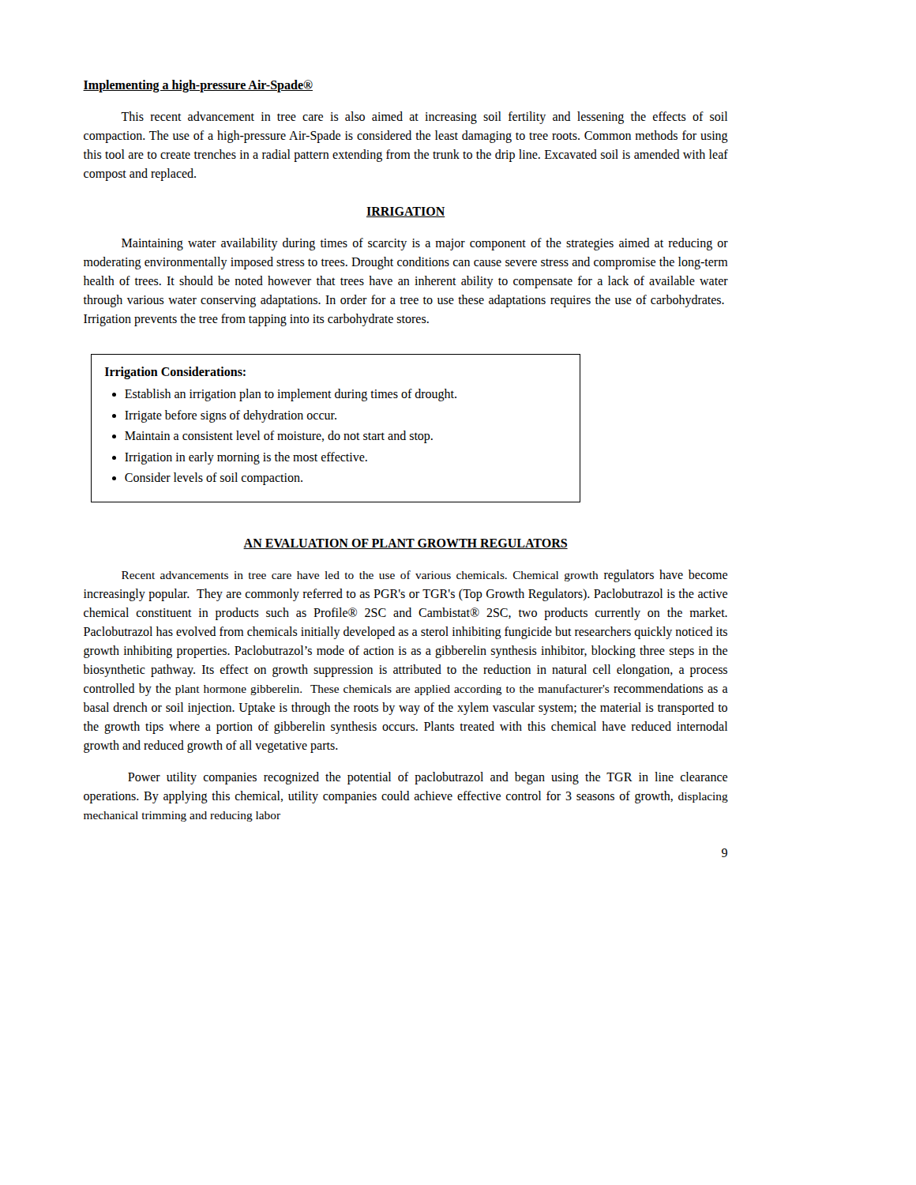Implementing a high-pressure Air-Spade®
This recent advancement in tree care is also aimed at increasing soil fertility and lessening the effects of soil compaction. The use of a high-pressure Air-Spade is considered the least damaging to tree roots. Common methods for using this tool are to create trenches in a radial pattern extending from the trunk to the drip line. Excavated soil is amended with leaf compost and replaced.
IRRIGATION
Maintaining water availability during times of scarcity is a major component of the strategies aimed at reducing or moderating environmentally imposed stress to trees. Drought conditions can cause severe stress and compromise the long-term health of trees. It should be noted however that trees have an inherent ability to compensate for a lack of available water through various water conserving adaptations. In order for a tree to use these adaptations requires the use of carbohydrates. Irrigation prevents the tree from tapping into its carbohydrate stores.
Irrigation Considerations:
Establish an irrigation plan to implement during times of drought.
Irrigate before signs of dehydration occur.
Maintain a consistent level of moisture, do not start and stop.
Irrigation in early morning is the most effective.
Consider levels of soil compaction.
AN EVALUATION OF PLANT GROWTH REGULATORS
Recent advancements in tree care have led to the use of various chemicals. Chemical growth regulators have become increasingly popular. They are commonly referred to as PGR's or TGR's (Top Growth Regulators). Paclobutrazol is the active chemical constituent in products such as Profile® 2SC and Cambistat® 2SC, two products currently on the market. Paclobutrazol has evolved from chemicals initially developed as a sterol inhibiting fungicide but researchers quickly noticed its growth inhibiting properties. Paclobutrazol’s mode of action is as a gibberelin synthesis inhibitor, blocking three steps in the biosynthetic pathway. Its effect on growth suppression is attributed to the reduction in natural cell elongation, a process controlled by the plant hormone gibberelin. These chemicals are applied according to the manufacturer's recommendations as a basal drench or soil injection. Uptake is through the roots by way of the xylem vascular system; the material is transported to the growth tips where a portion of gibberelin synthesis occurs. Plants treated with this chemical have reduced internodal growth and reduced growth of all vegetative parts.
Power utility companies recognized the potential of paclobutrazol and began using the TGR in line clearance operations. By applying this chemical, utility companies could achieve effective control for 3 seasons of growth, displacing mechanical trimming and reducing labor
9